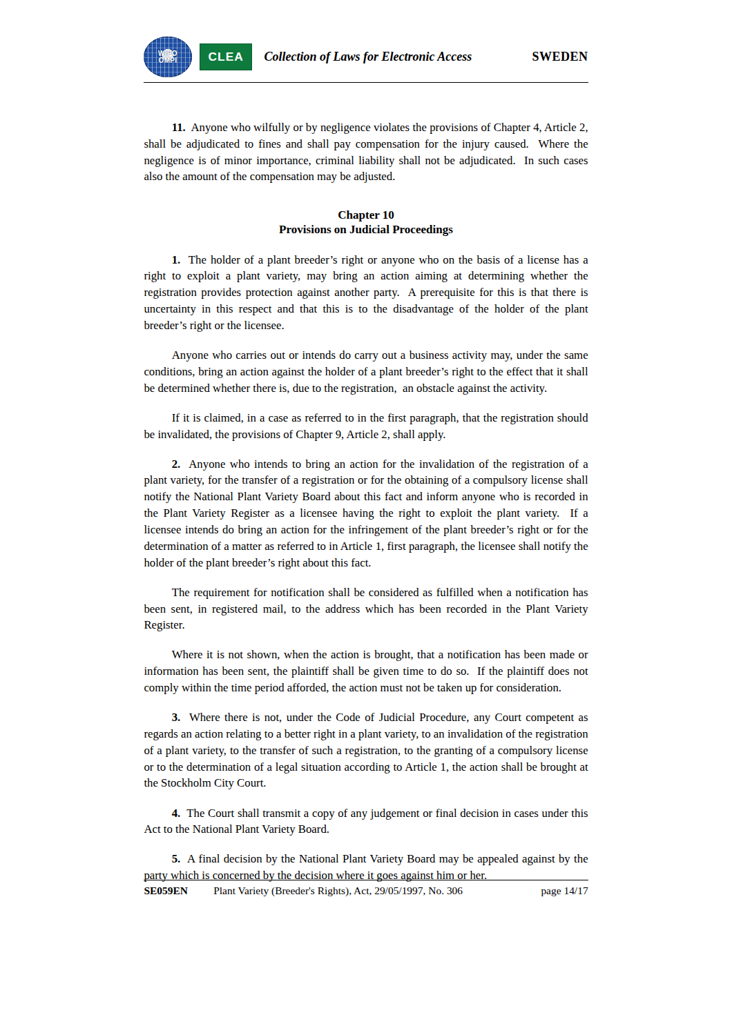WIPO
OMPI
CLEA
Collection of Laws for Electronic Access
SWEDEN
11. Anyone who wilfully or by negligence violates the provisions of Chapter 4, Article 2, shall be adjudicated to fines and shall pay compensation for the injury caused. Where the negligence is of minor importance, criminal liability shall not be adjudicated. In such cases also the amount of the compensation may be adjusted.
Chapter 10Provisions on Judicial Proceedings
1. The holder of a plant breeder’s right or anyone who on the basis of a license has a right to exploit a plant variety, may bring an action aiming at determining whether the registration provides protection against another party. A prerequisite for this is that there is uncertainty in this respect and that this is to the disadvantage of the holder of the plant breeder’s right or the licensee.
Anyone who carries out or intends do carry out a business activity may, under the same conditions, bring an action against the holder of a plant breeder’s right to the effect that it shall be determined whether there is, due to the registration, an obstacle against the activity.
If it is claimed, in a case as referred to in the first paragraph, that the registration should be invalidated, the provisions of Chapter 9, Article 2, shall apply.
2. Anyone who intends to bring an action for the invalidation of the registration of a plant variety, for the transfer of a registration or for the obtaining of a compulsory license shall notify the National Plant Variety Board about this fact and inform anyone who is recorded in the Plant Variety Register as a licensee having the right to exploit the plant variety. If a licensee intends do bring an action for the infringement of the plant breeder’s right or for the determination of a matter as referred to in Article 1, first paragraph, the licensee shall notify the holder of the plant breeder’s right about this fact.
The requirement for notification shall be considered as fulfilled when a notification has been sent, in registered mail, to the address which has been recorded in the Plant Variety Register.
Where it is not shown, when the action is brought, that a notification has been made or information has been sent, the plaintiff shall be given time to do so. If the plaintiff does not comply within the time period afforded, the action must not be taken up for consideration.
3. Where there is not, under the Code of Judicial Procedure, any Court competent as regards an action relating to a better right in a plant variety, to an invalidation of the registration of a plant variety, to the transfer of such a registration, to the granting of a compulsory license or to the determination of a legal situation according to Article 1, the action shall be brought at the Stockholm City Court.
4. The Court shall transmit a copy of any judgement or final decision in cases under this Act to the National Plant Variety Board.
5. A final decision by the National Plant Variety Board may be appealed against by the party which is concerned by the decision where it goes against him or her.
SE059EN
Plant Variety (Breeder's Rights), Act, 29/05/1997, No. 306
page 14/17